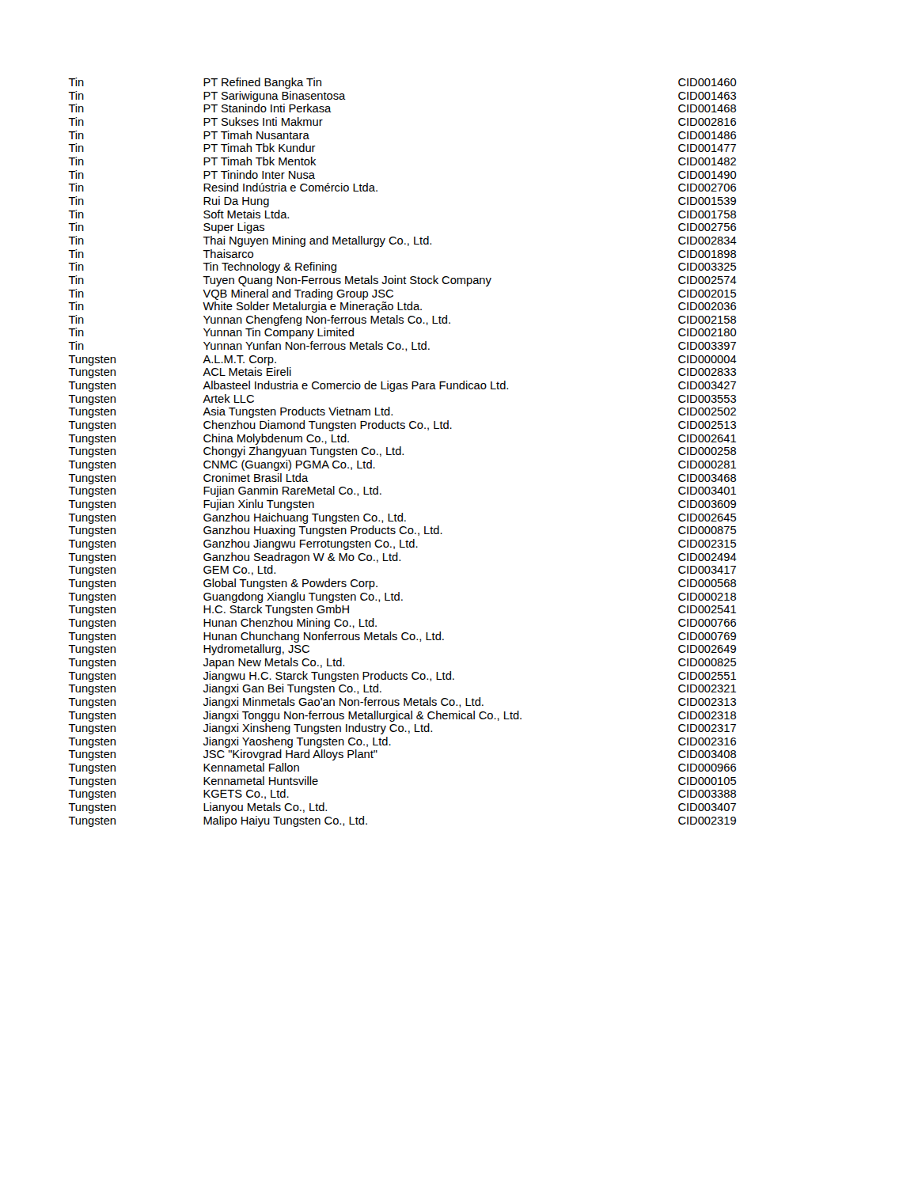| Tin | PT Refined Bangka Tin | CID001460 |
| Tin | PT Sariwiguna Binasentosa | CID001463 |
| Tin | PT Stanindo Inti Perkasa | CID001468 |
| Tin | PT Sukses Inti Makmur | CID002816 |
| Tin | PT Timah Nusantara | CID001486 |
| Tin | PT Timah Tbk Kundur | CID001477 |
| Tin | PT Timah Tbk Mentok | CID001482 |
| Tin | PT Tinindo Inter Nusa | CID001490 |
| Tin | Resind Indústria e Comércio Ltda. | CID002706 |
| Tin | Rui Da Hung | CID001539 |
| Tin | Soft Metais Ltda. | CID001758 |
| Tin | Super Ligas | CID002756 |
| Tin | Thai Nguyen Mining and Metallurgy Co., Ltd. | CID002834 |
| Tin | Thaisarco | CID001898 |
| Tin | Tin Technology & Refining | CID003325 |
| Tin | Tuyen Quang Non-Ferrous Metals Joint Stock Company | CID002574 |
| Tin | VQB Mineral and Trading Group JSC | CID002015 |
| Tin | White Solder Metalurgia e Mineração Ltda. | CID002036 |
| Tin | Yunnan Chengfeng Non-ferrous Metals Co., Ltd. | CID002158 |
| Tin | Yunnan Tin Company Limited | CID002180 |
| Tin | Yunnan Yunfan Non-ferrous Metals Co., Ltd. | CID003397 |
| Tungsten | A.L.M.T. Corp. | CID000004 |
| Tungsten | ACL Metais Eireli | CID002833 |
| Tungsten | Albasteel Industria e Comercio de Ligas Para Fundicao Ltd. | CID003427 |
| Tungsten | Artek LLC | CID003553 |
| Tungsten | Asia Tungsten Products Vietnam Ltd. | CID002502 |
| Tungsten | Chenzhou Diamond Tungsten Products Co., Ltd. | CID002513 |
| Tungsten | China Molybdenum Co., Ltd. | CID002641 |
| Tungsten | Chongyi Zhangyuan Tungsten Co., Ltd. | CID000258 |
| Tungsten | CNMC (Guangxi) PGMA Co., Ltd. | CID000281 |
| Tungsten | Cronimet Brasil Ltda | CID003468 |
| Tungsten | Fujian Ganmin RareMetal Co., Ltd. | CID003401 |
| Tungsten | Fujian Xinlu Tungsten | CID003609 |
| Tungsten | Ganzhou Haichuang Tungsten Co., Ltd. | CID002645 |
| Tungsten | Ganzhou Huaxing Tungsten Products Co., Ltd. | CID000875 |
| Tungsten | Ganzhou Jiangwu Ferrotungsten Co., Ltd. | CID002315 |
| Tungsten | Ganzhou Seadragon W & Mo Co., Ltd. | CID002494 |
| Tungsten | GEM Co., Ltd. | CID003417 |
| Tungsten | Global Tungsten & Powders Corp. | CID000568 |
| Tungsten | Guangdong Xianglu Tungsten Co., Ltd. | CID000218 |
| Tungsten | H.C. Starck Tungsten GmbH | CID002541 |
| Tungsten | Hunan Chenzhou Mining Co., Ltd. | CID000766 |
| Tungsten | Hunan Chunchang Nonferrous Metals Co., Ltd. | CID000769 |
| Tungsten | Hydrometallurg, JSC | CID002649 |
| Tungsten | Japan New Metals Co., Ltd. | CID000825 |
| Tungsten | Jiangwu H.C. Starck Tungsten Products Co., Ltd. | CID002551 |
| Tungsten | Jiangxi Gan Bei Tungsten Co., Ltd. | CID002321 |
| Tungsten | Jiangxi Minmetals Gao'an Non-ferrous Metals Co., Ltd. | CID002313 |
| Tungsten | Jiangxi Tonggu Non-ferrous Metallurgical & Chemical Co., Ltd. | CID002318 |
| Tungsten | Jiangxi Xinsheng Tungsten Industry Co., Ltd. | CID002317 |
| Tungsten | Jiangxi Yaosheng Tungsten Co., Ltd. | CID002316 |
| Tungsten | JSC "Kirovgrad Hard Alloys Plant" | CID003408 |
| Tungsten | Kennametal Fallon | CID000966 |
| Tungsten | Kennametal Huntsville | CID000105 |
| Tungsten | KGETS Co., Ltd. | CID003388 |
| Tungsten | Lianyou Metals Co., Ltd. | CID003407 |
| Tungsten | Malipo Haiyu Tungsten Co., Ltd. | CID002319 |